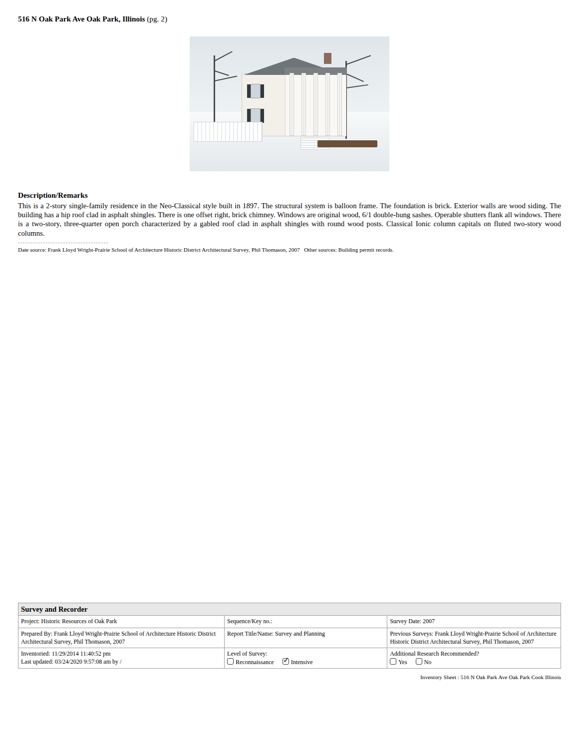516 N Oak Park Ave Oak Park, Illinois (pg. 2)
Description/Remarks
This is a 2-story single-family residence in the Neo-Classical style built in 1897. The structural system is balloon frame. The foundation is brick. Exterior walls are wood siding. The building has a hip roof clad in asphalt shingles. There is one offset right, brick chimney. Windows are original wood, 6/1 double-hung sashes. Operable shutters flank all windows. There is a two-story, three-quarter open porch characterized by a gabled roof clad in asphalt shingles with round wood posts. Classical Ionic column capitals on fluted two-story wood columns.
Date source: Frank Lloyd Wright-Prairie School of Architecture Historic District Architectural Survey, Phil Thomason, 2007 Other sources: Building permit records.
Survey and Recorder
| Project: Historic Resources of Oak Park | Sequence/Key no.: | Survey Date: 2007 |
| Prepared By: Frank Lloyd Wright-Prairie School of Architecture Historic District Architectural Survey, Phil Thomason, 2007 | Report Title/Name: Survey and Planning | Previous Surveys: Frank Lloyd Wright-Prairie School of Architecture Historic District Architectural Survey, Phil Thomason, 2007 |
| Inventoried: 11/29/2014 11:40:52 pm Last updated: 03/24/2020 9:57:08 am by / | Level of Survey: Reconnaissance Intensive | Additional Research Recommended? Yes No |
Inventory Sheet : 516 N Oak Park Ave Oak Park Cook Illinois